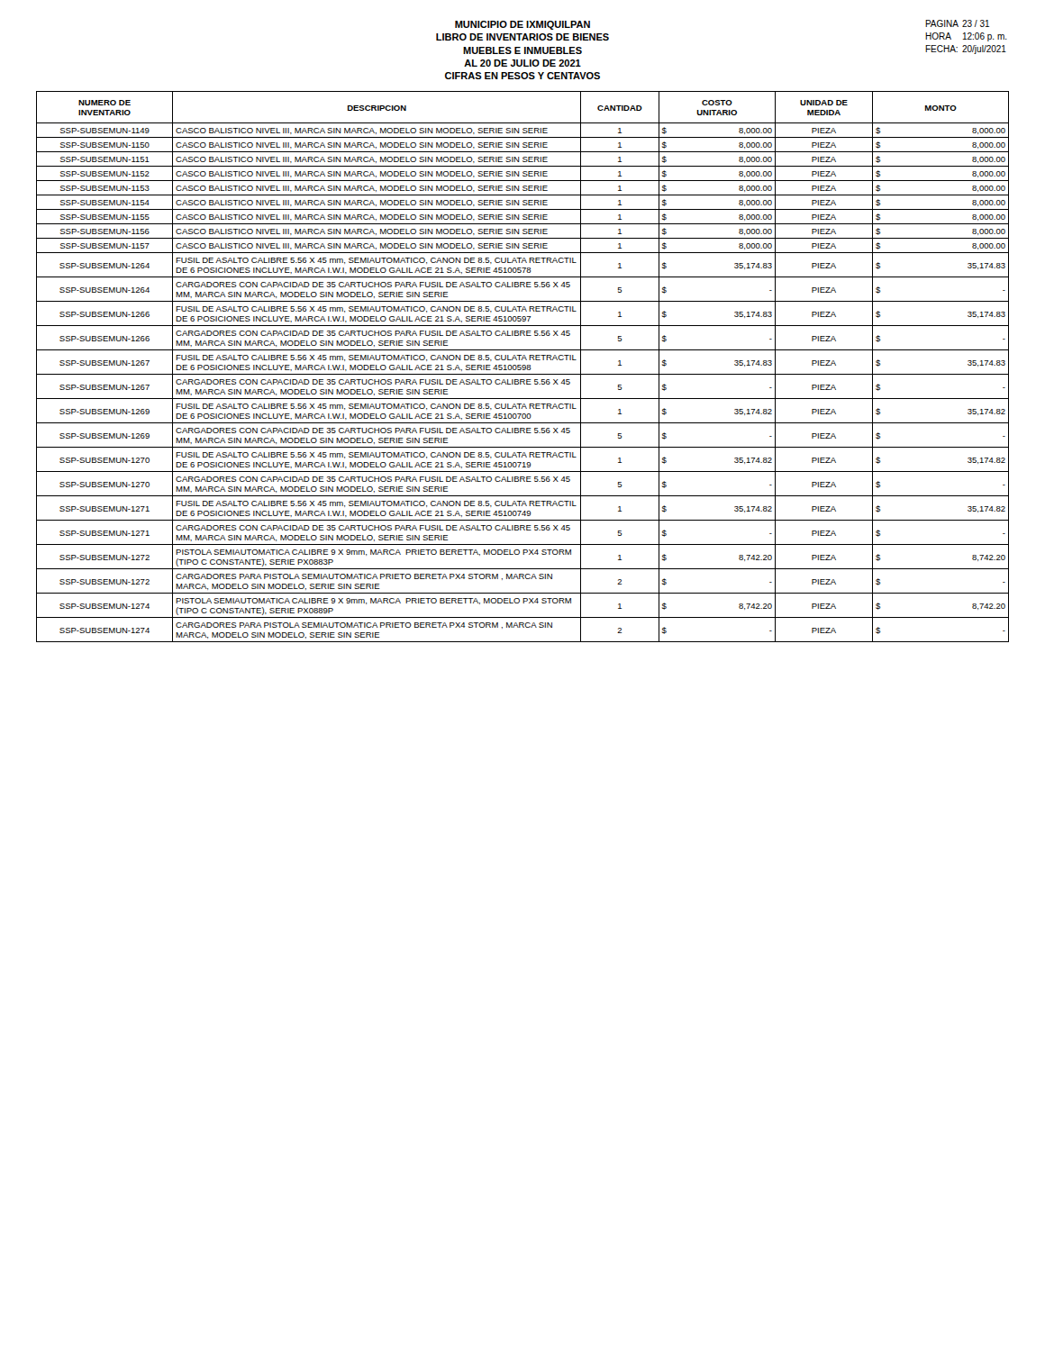MUNICIPIO DE IXMIQUILPAN
LIBRO DE INVENTARIOS DE BIENES
MUEBLES E INMUEBLES
AL 20 DE JULIO DE 2021
CIFRAS EN PESOS Y CENTAVOS
| PAGINA | 23 / 31 |
| HORA | 12:06 p. m. |
| FECHA: | 20/jul/2021 |
| NUMERO DE INVENTARIO | DESCRIPCION | CANTIDAD | COSTO UNITARIO | UNIDAD DE MEDIDA | MONTO |
| --- | --- | --- | --- | --- | --- |
| SSP-SUBSEMUN-1149 | CASCO BALISTICO NIVEL III, MARCA SIN MARCA, MODELO SIN MODELO, SERIE SIN SERIE | 1 | $ 8,000.00 | PIEZA | $ 8,000.00 |
| SSP-SUBSEMUN-1150 | CASCO BALISTICO NIVEL III, MARCA SIN MARCA, MODELO SIN MODELO, SERIE SIN SERIE | 1 | $ 8,000.00 | PIEZA | $ 8,000.00 |
| SSP-SUBSEMUN-1151 | CASCO BALISTICO NIVEL III, MARCA SIN MARCA, MODELO SIN MODELO, SERIE SIN SERIE | 1 | $ 8,000.00 | PIEZA | $ 8,000.00 |
| SSP-SUBSEMUN-1152 | CASCO BALISTICO NIVEL III, MARCA SIN MARCA, MODELO SIN MODELO, SERIE SIN SERIE | 1 | $ 8,000.00 | PIEZA | $ 8,000.00 |
| SSP-SUBSEMUN-1153 | CASCO BALISTICO NIVEL III, MARCA SIN MARCA, MODELO SIN MODELO, SERIE SIN SERIE | 1 | $ 8,000.00 | PIEZA | $ 8,000.00 |
| SSP-SUBSEMUN-1154 | CASCO BALISTICO NIVEL III, MARCA SIN MARCA, MODELO SIN MODELO, SERIE SIN SERIE | 1 | $ 8,000.00 | PIEZA | $ 8,000.00 |
| SSP-SUBSEMUN-1155 | CASCO BALISTICO NIVEL III, MARCA SIN MARCA, MODELO SIN MODELO, SERIE SIN SERIE | 1 | $ 8,000.00 | PIEZA | $ 8,000.00 |
| SSP-SUBSEMUN-1156 | CASCO BALISTICO NIVEL III, MARCA SIN MARCA, MODELO SIN MODELO, SERIE SIN SERIE | 1 | $ 8,000.00 | PIEZA | $ 8,000.00 |
| SSP-SUBSEMUN-1157 | CASCO BALISTICO NIVEL III, MARCA SIN MARCA, MODELO SIN MODELO, SERIE SIN SERIE | 1 | $ 8,000.00 | PIEZA | $ 8,000.00 |
| SSP-SUBSEMUN-1264 | FUSIL DE ASALTO CALIBRE 5.56 X 45 mm, SEMIAUTOMATICO, CANON DE 8.5, CULATA RETRACTIL DE 6 POSICIONES INCLUYE, MARCA I.W.I, MODELO GALIL ACE 21 S.A, SERIE 45100578 | 1 | $ 35,174.83 | PIEZA | $ 35,174.83 |
| SSP-SUBSEMUN-1264 | CARGADORES CON CAPACIDAD DE 35 CARTUCHOS PARA FUSIL DE ASALTO CALIBRE 5.56 X 45 MM, MARCA SIN MARCA, MODELO SIN MODELO, SERIE SIN SERIE | 5 | $ - | PIEZA | $ - |
| SSP-SUBSEMUN-1266 | FUSIL DE ASALTO CALIBRE 5.56 X 45 mm, SEMIAUTOMATICO, CANON DE 8.5, CULATA RETRACTIL DE 6 POSICIONES INCLUYE, MARCA I.W.I, MODELO GALIL ACE 21 S.A, SERIE 45100597 | 1 | $ 35,174.83 | PIEZA | $ 35,174.83 |
| SSP-SUBSEMUN-1266 | CARGADORES CON CAPACIDAD DE 35 CARTUCHOS PARA FUSIL DE ASALTO CALIBRE 5.56 X 45 MM, MARCA SIN MARCA, MODELO SIN MODELO, SERIE SIN SERIE | 5 | $ - | PIEZA | $ - |
| SSP-SUBSEMUN-1267 | FUSIL DE ASALTO CALIBRE 5.56 X 45 mm, SEMIAUTOMATICO, CANON DE 8.5, CULATA RETRACTIL DE 6 POSICIONES INCLUYE, MARCA I.W.I, MODELO GALIL ACE 21 S.A, SERIE 45100598 | 1 | $ 35,174.83 | PIEZA | $ 35,174.83 |
| SSP-SUBSEMUN-1267 | CARGADORES CON CAPACIDAD DE 35 CARTUCHOS PARA FUSIL DE ASALTO CALIBRE 5.56 X 45 MM, MARCA SIN MARCA, MODELO SIN MODELO, SERIE SIN SERIE | 5 | $ - | PIEZA | $ - |
| SSP-SUBSEMUN-1269 | FUSIL DE ASALTO CALIBRE 5.56 X 45 mm, SEMIAUTOMATICO, CANON DE 8.5, CULATA RETRACTIL DE 6 POSICIONES INCLUYE, MARCA I.W.I, MODELO GALIL ACE 21 S.A, SERIE 45100700 | 1 | $ 35,174.82 | PIEZA | $ 35,174.82 |
| SSP-SUBSEMUN-1269 | CARGADORES CON CAPACIDAD DE 35 CARTUCHOS PARA FUSIL DE ASALTO CALIBRE 5.56 X 45 MM, MARCA SIN MARCA, MODELO SIN MODELO, SERIE SIN SERIE | 5 | $ - | PIEZA | $ - |
| SSP-SUBSEMUN-1270 | FUSIL DE ASALTO CALIBRE 5.56 X 45 mm, SEMIAUTOMATICO, CANON DE 8.5, CULATA RETRACTIL DE 6 POSICIONES INCLUYE, MARCA I.W.I, MODELO GALIL ACE 21 S.A, SERIE 45100719 | 1 | $ 35,174.82 | PIEZA | $ 35,174.82 |
| SSP-SUBSEMUN-1270 | CARGADORES CON CAPACIDAD DE 35 CARTUCHOS PARA FUSIL DE ASALTO CALIBRE 5.56 X 45 MM, MARCA SIN MARCA, MODELO SIN MODELO, SERIE SIN SERIE | 5 | $ - | PIEZA | $ - |
| SSP-SUBSEMUN-1271 | FUSIL DE ASALTO CALIBRE 5.56 X 45 mm, SEMIAUTOMATICO, CANON DE 8.5, CULATA RETRACTIL DE 6 POSICIONES INCLUYE, MARCA I.W.I, MODELO GALIL ACE 21 S.A, SERIE 45100749 | 1 | $ 35,174.82 | PIEZA | $ 35,174.82 |
| SSP-SUBSEMUN-1271 | CARGADORES CON CAPACIDAD DE 35 CARTUCHOS PARA FUSIL DE ASALTO CALIBRE 5.56 X 45 MM, MARCA SIN MARCA, MODELO SIN MODELO, SERIE SIN SERIE | 5 | $ - | PIEZA | $ - |
| SSP-SUBSEMUN-1272 | PISTOLA SEMIAUTOMATICA CALIBRE 9 X 9mm, MARCA PRIETO BERETTA, MODELO PX4 STORM (TIPO C CONSTANTE), SERIE PX0883P | 1 | $ 8,742.20 | PIEZA | $ 8,742.20 |
| SSP-SUBSEMUN-1272 | CARGADORES PARA PISTOLA SEMIAUTOMATICA PRIETO BERETA PX4 STORM , MARCA SIN MARCA, MODELO SIN MODELO, SERIE SIN SERIE | 2 | $ - | PIEZA | $ - |
| SSP-SUBSEMUN-1274 | PISTOLA SEMIAUTOMATICA CALIBRE 9 X 9mm, MARCA PRIETO BERETTA, MODELO PX4 STORM (TIPO C CONSTANTE), SERIE PX0889P | 1 | $ 8,742.20 | PIEZA | $ 8,742.20 |
| SSP-SUBSEMUN-1274 | CARGADORES PARA PISTOLA SEMIAUTOMATICA PRIETO BERETA PX4 STORM , MARCA SIN MARCA, MODELO SIN MODELO, SERIE SIN SERIE | 2 | $ - | PIEZA | $ - |